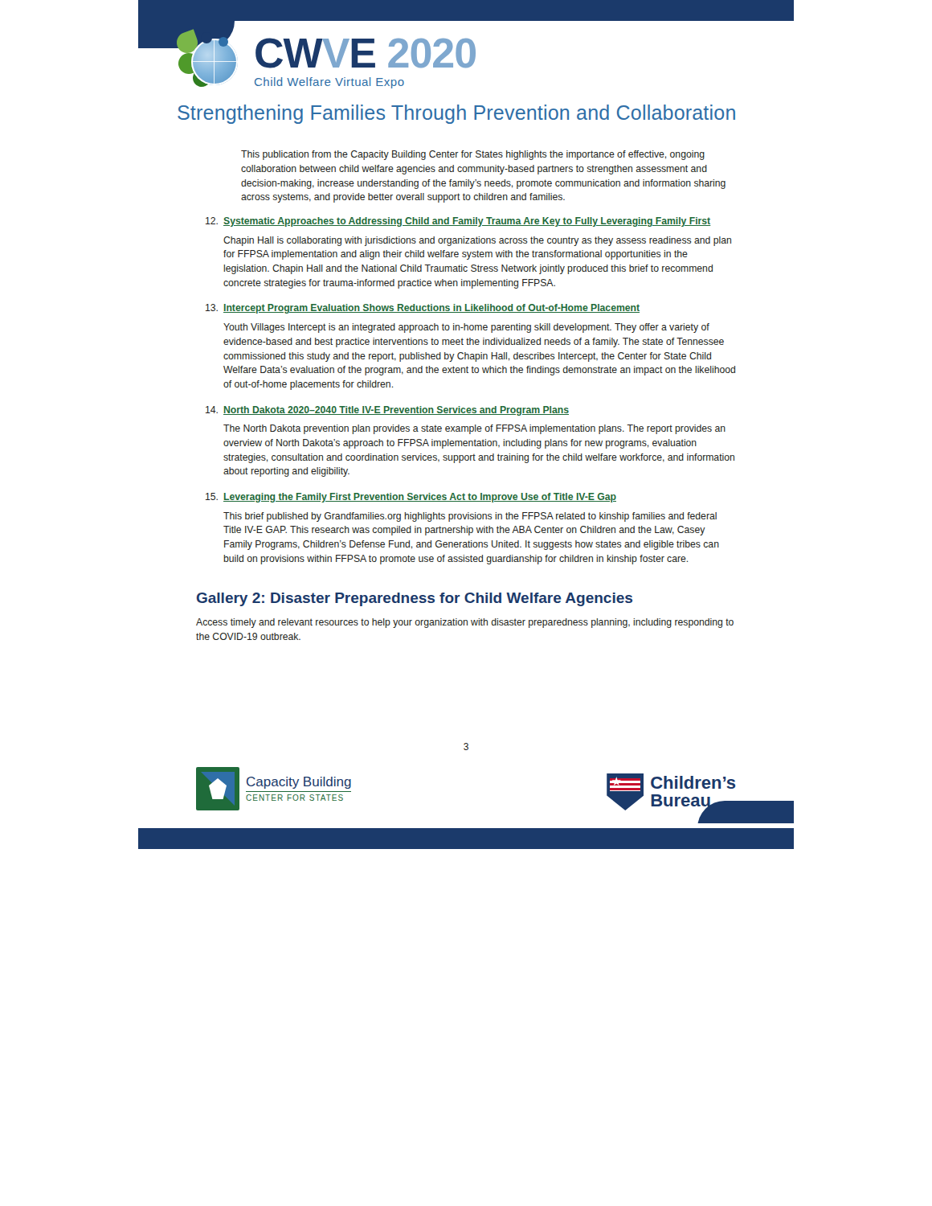CWVE 2020
Child Welfare Virtual Expo
Strengthening Families Through Prevention and Collaboration
This publication from the Capacity Building Center for States highlights the importance of effective, ongoing collaboration between child welfare agencies and community-based partners to strengthen assessment and decision-making, increase understanding of the family’s needs, promote communication and information sharing across systems, and provide better overall support to children and families.
12. Systematic Approaches to Addressing Child and Family Trauma Are Key to Fully Leveraging Family First
Chapin Hall is collaborating with jurisdictions and organizations across the country as they assess readiness and plan for FFPSA implementation and align their child welfare system with the transformational opportunities in the legislation. Chapin Hall and the National Child Traumatic Stress Network jointly produced this brief to recommend concrete strategies for trauma-informed practice when implementing FFPSA.
13. Intercept Program Evaluation Shows Reductions in Likelihood of Out-of-Home Placement
Youth Villages Intercept is an integrated approach to in-home parenting skill development. They offer a variety of evidence-based and best practice interventions to meet the individualized needs of a family. The state of Tennessee commissioned this study and the report, published by Chapin Hall, describes Intercept, the Center for State Child Welfare Data’s evaluation of the program, and the extent to which the findings demonstrate an impact on the likelihood of out-of-home placements for children.
14. North Dakota 2020–2040 Title IV-E Prevention Services and Program Plans
The North Dakota prevention plan provides a state example of FFPSA implementation plans. The report provides an overview of North Dakota’s approach to FFPSA implementation, including plans for new programs, evaluation strategies, consultation and coordination services, support and training for the child welfare workforce, and information about reporting and eligibility.
15. Leveraging the Family First Prevention Services Act to Improve Use of Title IV-E Gap
This brief published by Grandfamilies.org highlights provisions in the FFPSA related to kinship families and federal Title IV-E GAP. This research was compiled in partnership with the ABA Center on Children and the Law, Casey Family Programs, Children’s Defense Fund, and Generations United. It suggests how states and eligible tribes can build on provisions within FFPSA to promote use of assisted guardianship for children in kinship foster care.
Gallery 2: Disaster Preparedness for Child Welfare Agencies
Access timely and relevant resources to help your organization with disaster preparedness planning, including responding to the COVID-19 outbreak.
3
Capacity Building
CENTER FOR STATES
Children’s
Bureau